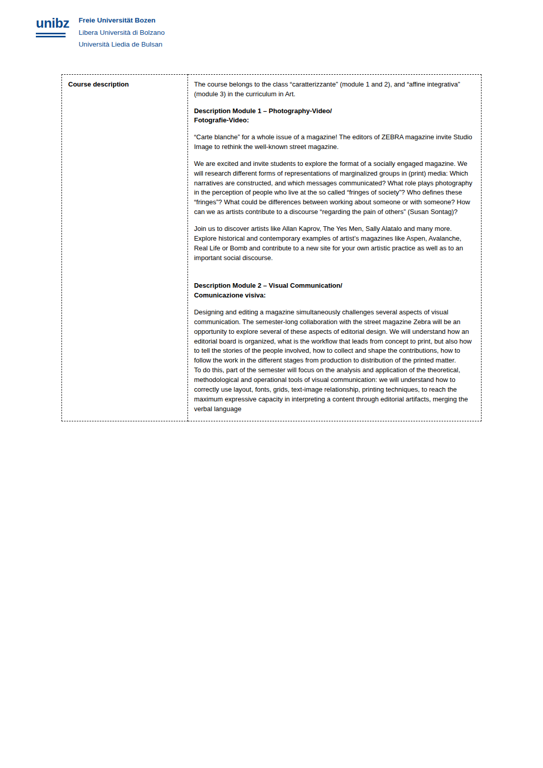unibz
Freie Universität Bozen
Libera Università di Bolzano
Università Liedia de Bulsan
| Course description | The course belongs to the class “caratterizzante” (module 1 and 2), and “affine integrativa” (module 3) in the curriculum in Art. Description Module 1 – Photography-Video/ Fotografie-Video: “Carte blanche” for a whole issue of a magazine! The editors of ZEBRA magazine invite Studio Image to rethink the well-known street magazine. We are excited and invite students to explore the format of a socially engaged magazine. We will research different forms of representations of marginalized groups in (print) media: Which narratives are constructed, and which messages communicated? What role plays photography in the perception of people who live at the so called “fringes of society”? Who defines these “fringes”? What could be differences between working about someone or with someone? How can we as artists contribute to a discourse “regarding the pain of others” (Susan Sontag)? Join us to discover artists like Allan Kaprov, The Yes Men, Sally Alatalo and many more. Explore historical and contemporary examples of artist’s magazines like Aspen, Avalanche, Real Life or Bomb and contribute to a new site for your own artistic practice as well as to an important social discourse. Description Module 2 – Visual Communication/ Comunicazione visiva: Designing and editing a magazine simultaneously challenges several aspects of visual communication. The semester-long collaboration with the street magazine Zebra will be an opportunity to explore several of these aspects of editorial design. We will understand how an editorial board is organized, what is the workflow that leads from concept to print, but also how to tell the stories of the people involved, how to collect and shape the contributions, how to follow the work in the different stages from production to distribution of the printed matter. To do this, part of the semester will focus on the analysis and application of the theoretical, methodological and operational tools of visual communication: we will understand how to correctly use layout, fonts, grids, text-image relationship, printing techniques, to reach the maximum expressive capacity in interpreting a content through editorial artifacts, merging the verbal language |